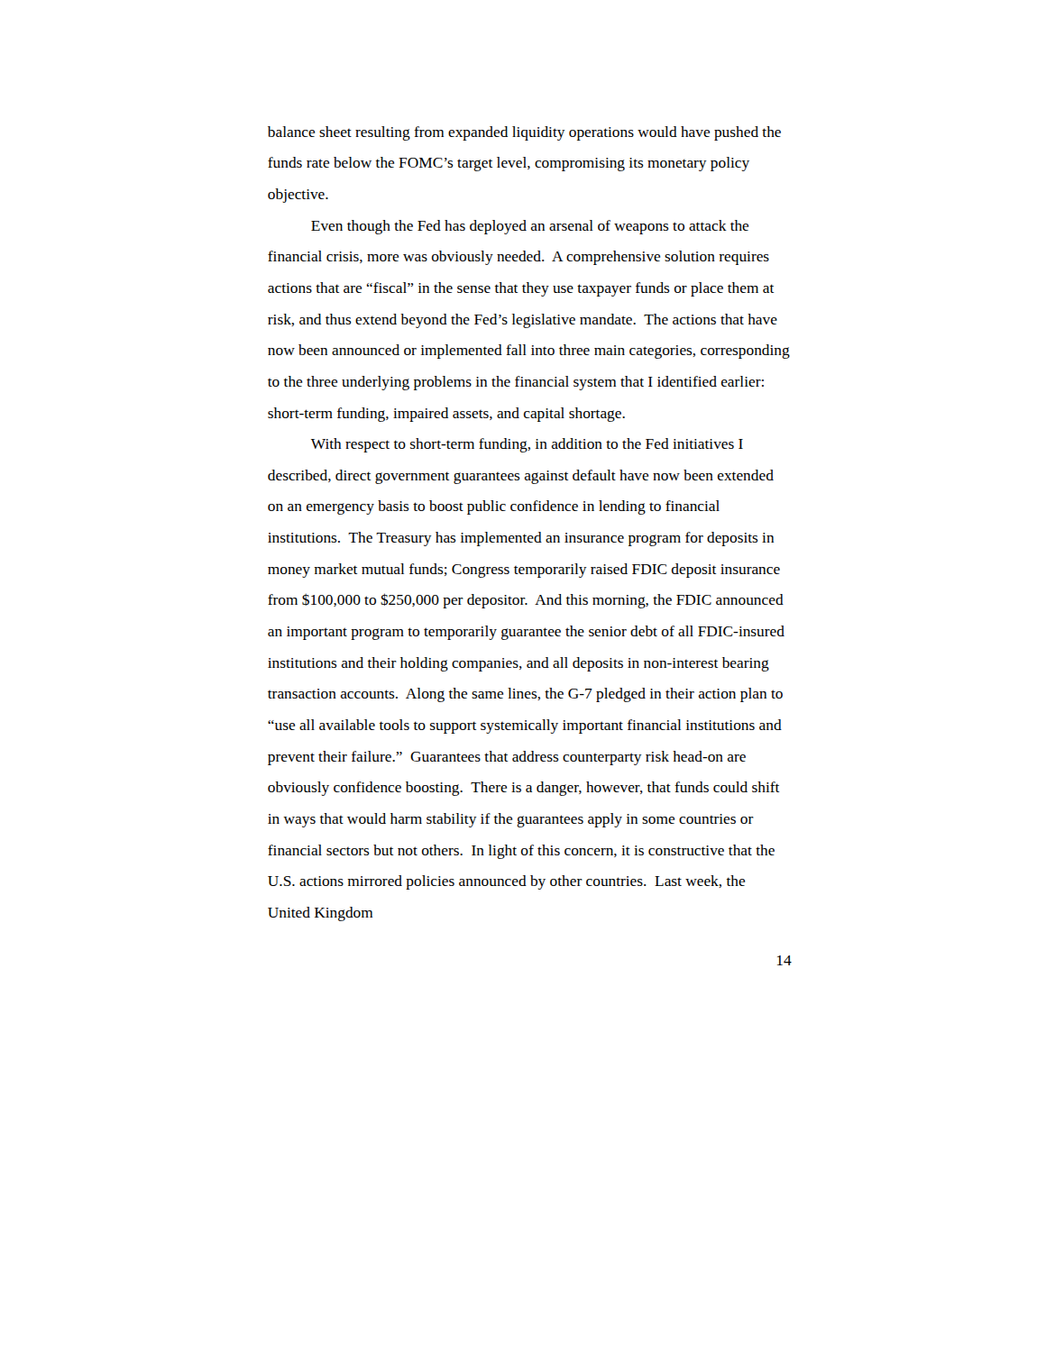balance sheet resulting from expanded liquidity operations would have pushed the funds rate below the FOMC’s target level, compromising its monetary policy objective.
Even though the Fed has deployed an arsenal of weapons to attack the financial crisis, more was obviously needed. A comprehensive solution requires actions that are “fiscal” in the sense that they use taxpayer funds or place them at risk, and thus extend beyond the Fed’s legislative mandate. The actions that have now been announced or implemented fall into three main categories, corresponding to the three underlying problems in the financial system that I identified earlier: short-term funding, impaired assets, and capital shortage.
With respect to short-term funding, in addition to the Fed initiatives I described, direct government guarantees against default have now been extended on an emergency basis to boost public confidence in lending to financial institutions. The Treasury has implemented an insurance program for deposits in money market mutual funds; Congress temporarily raised FDIC deposit insurance from $100,000 to $250,000 per depositor. And this morning, the FDIC announced an important program to temporarily guarantee the senior debt of all FDIC-insured institutions and their holding companies, and all deposits in non-interest bearing transaction accounts. Along the same lines, the G-7 pledged in their action plan to “use all available tools to support systemically important financial institutions and prevent their failure.” Guarantees that address counterparty risk head-on are obviously confidence boosting. There is a danger, however, that funds could shift in ways that would harm stability if the guarantees apply in some countries or financial sectors but not others. In light of this concern, it is constructive that the U.S. actions mirrored policies announced by other countries. Last week, the United Kingdom
14